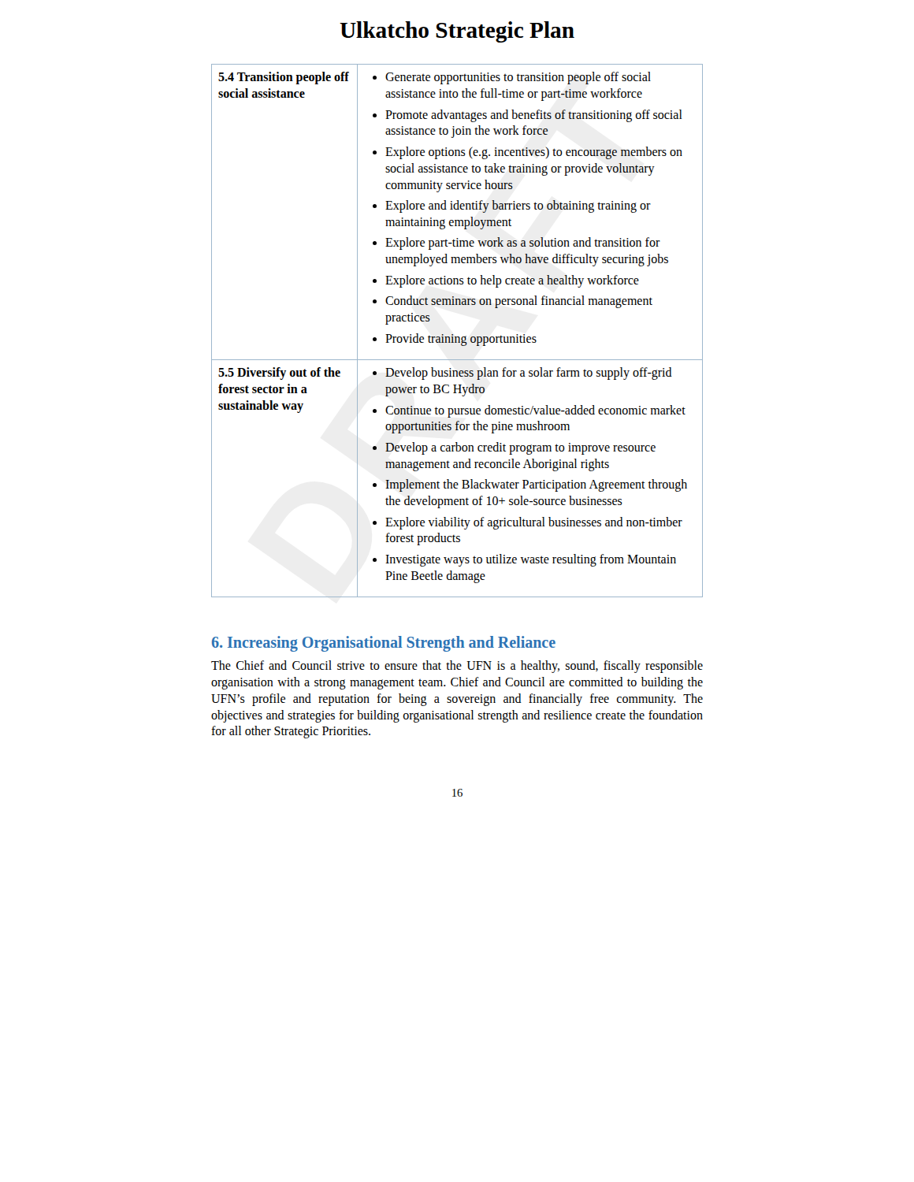DRAFT
Ulkatcho Strategic Plan
| 5.4 Transition people off social assistance | Generate opportunities to transition people off social assistance into the full-time or part-time workforce Promote advantages and benefits of transitioning off social assistance to join the work force Explore options (e.g. incentives) to encourage members on social assistance to take training or provide voluntary community service hours Explore and identify barriers to obtaining training or maintaining employment Explore part-time work as a solution and transition for unemployed members who have difficulty securing jobs Explore actions to help create a healthy workforce Conduct seminars on personal financial management practices Provide training opportunities |
| 5.5 Diversify out of the forest sector in a sustainable way | Develop business plan for a solar farm to supply off-grid power to BC Hydro Continue to pursue domestic/value-added economic market opportunities for the pine mushroom Develop a carbon credit program to improve resource management and reconcile Aboriginal rights Implement the Blackwater Participation Agreement through the development of 10+ sole-source businesses Explore viability of agricultural businesses and non-timber forest products Investigate ways to utilize waste resulting from Mountain Pine Beetle damage |
6. Increasing Organisational Strength and Reliance
The Chief and Council strive to ensure that the UFN is a healthy, sound, fiscally responsible organisation with a strong management team. Chief and Council are committed to building the UFN’s profile and reputation for being a sovereign and financially free community. The objectives and strategies for building organisational strength and resilience create the foundation for all other Strategic Priorities.
16